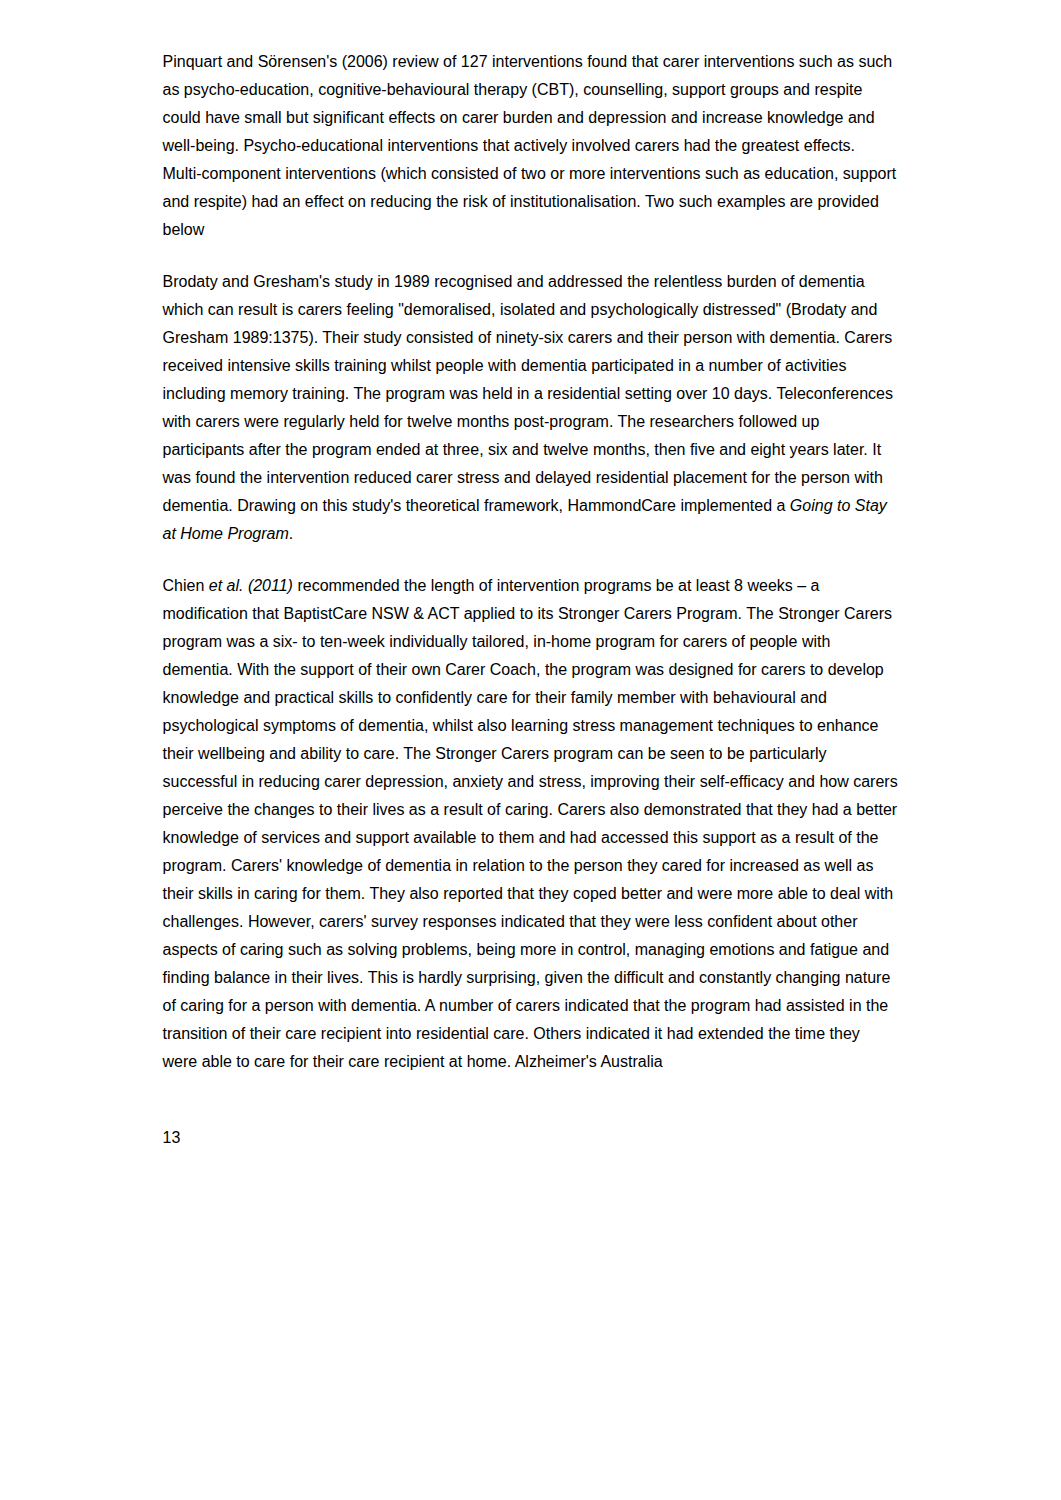Pinquart and Sörensen's (2006) review of 127 interventions found that carer interventions such as such as psycho-education, cognitive-behavioural therapy (CBT), counselling, support groups and respite could have small but significant effects on carer burden and depression and increase knowledge and well-being. Psycho-educational interventions that actively involved carers had the greatest effects. Multi-component interventions (which consisted of two or more interventions such as education, support and respite) had an effect on reducing the risk of institutionalisation. Two such examples are provided below
Brodaty and Gresham's study in 1989 recognised and addressed the relentless burden of dementia which can result is carers feeling "demoralised, isolated and psychologically distressed" (Brodaty and Gresham 1989:1375). Their study consisted of ninety-six carers and their person with dementia. Carers received intensive skills training whilst people with dementia participated in a number of activities including memory training. The program was held in a residential setting over 10 days. Teleconferences with carers were regularly held for twelve months post-program. The researchers followed up participants after the program ended at three, six and twelve months, then five and eight years later. It was found the intervention reduced carer stress and delayed residential placement for the person with dementia. Drawing on this study's theoretical framework, HammondCare implemented a Going to Stay at Home Program.
Chien et al. (2011) recommended the length of intervention programs be at least 8 weeks – a modification that BaptistCare NSW & ACT applied to its Stronger Carers Program. The Stronger Carers program was a six- to ten-week individually tailored, in-home program for carers of people with dementia. With the support of their own Carer Coach, the program was designed for carers to develop knowledge and practical skills to confidently care for their family member with behavioural and psychological symptoms of dementia, whilst also learning stress management techniques to enhance their wellbeing and ability to care. The Stronger Carers program can be seen to be particularly successful in reducing carer depression, anxiety and stress, improving their self-efficacy and how carers perceive the changes to their lives as a result of caring. Carers also demonstrated that they had a better knowledge of services and support available to them and had accessed this support as a result of the program. Carers' knowledge of dementia in relation to the person they cared for increased as well as their skills in caring for them. They also reported that they coped better and were more able to deal with challenges. However, carers' survey responses indicated that they were less confident about other aspects of caring such as solving problems, being more in control, managing emotions and fatigue and finding balance in their lives. This is hardly surprising, given the difficult and constantly changing nature of caring for a person with dementia. A number of carers indicated that the program had assisted in the transition of their care recipient into residential care. Others indicated it had extended the time they were able to care for their care recipient at home. Alzheimer's Australia
13